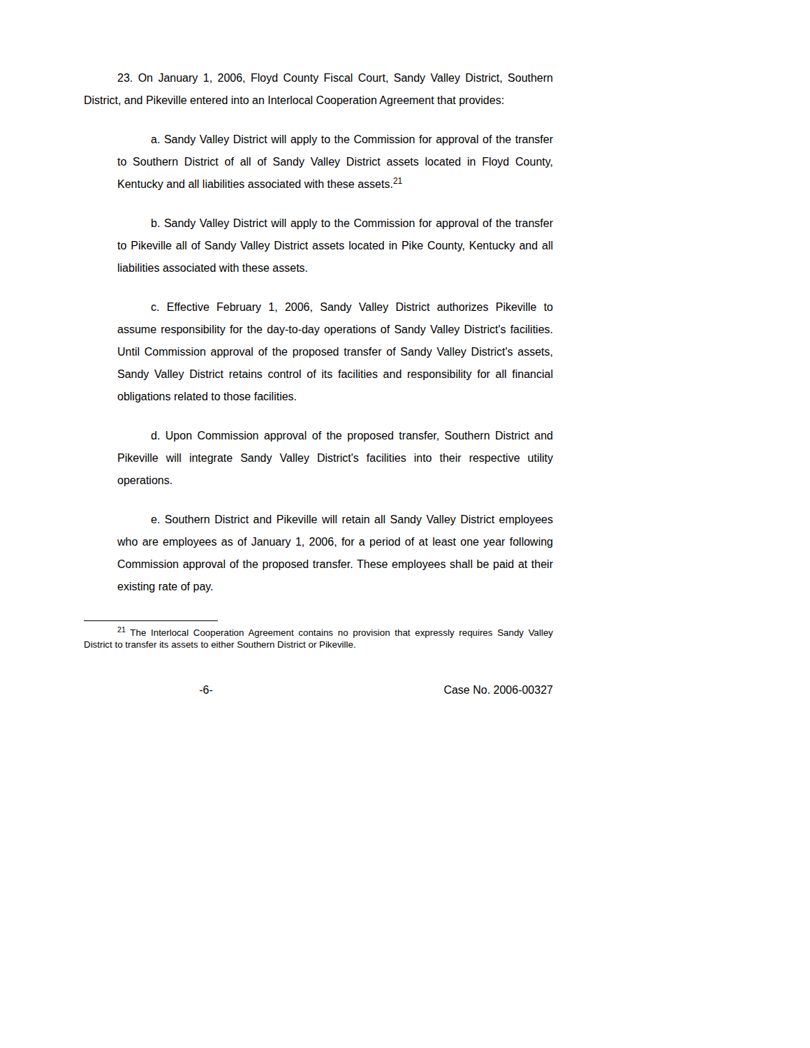23. On January 1, 2006, Floyd County Fiscal Court, Sandy Valley District, Southern District, and Pikeville entered into an Interlocal Cooperation Agreement that provides:
a. Sandy Valley District will apply to the Commission for approval of the transfer to Southern District of all of Sandy Valley District assets located in Floyd County, Kentucky and all liabilities associated with these assets.21
b. Sandy Valley District will apply to the Commission for approval of the transfer to Pikeville all of Sandy Valley District assets located in Pike County, Kentucky and all liabilities associated with these assets.
c. Effective February 1, 2006, Sandy Valley District authorizes Pikeville to assume responsibility for the day-to-day operations of Sandy Valley District's facilities. Until Commission approval of the proposed transfer of Sandy Valley District's assets, Sandy Valley District retains control of its facilities and responsibility for all financial obligations related to those facilities.
d. Upon Commission approval of the proposed transfer, Southern District and Pikeville will integrate Sandy Valley District's facilities into their respective utility operations.
e. Southern District and Pikeville will retain all Sandy Valley District employees who are employees as of January 1, 2006, for a period of at least one year following Commission approval of the proposed transfer. These employees shall be paid at their existing rate of pay.
21 The Interlocal Cooperation Agreement contains no provision that expressly requires Sandy Valley District to transfer its assets to either Southern District or Pikeville.
-6- Case No. 2006-00327